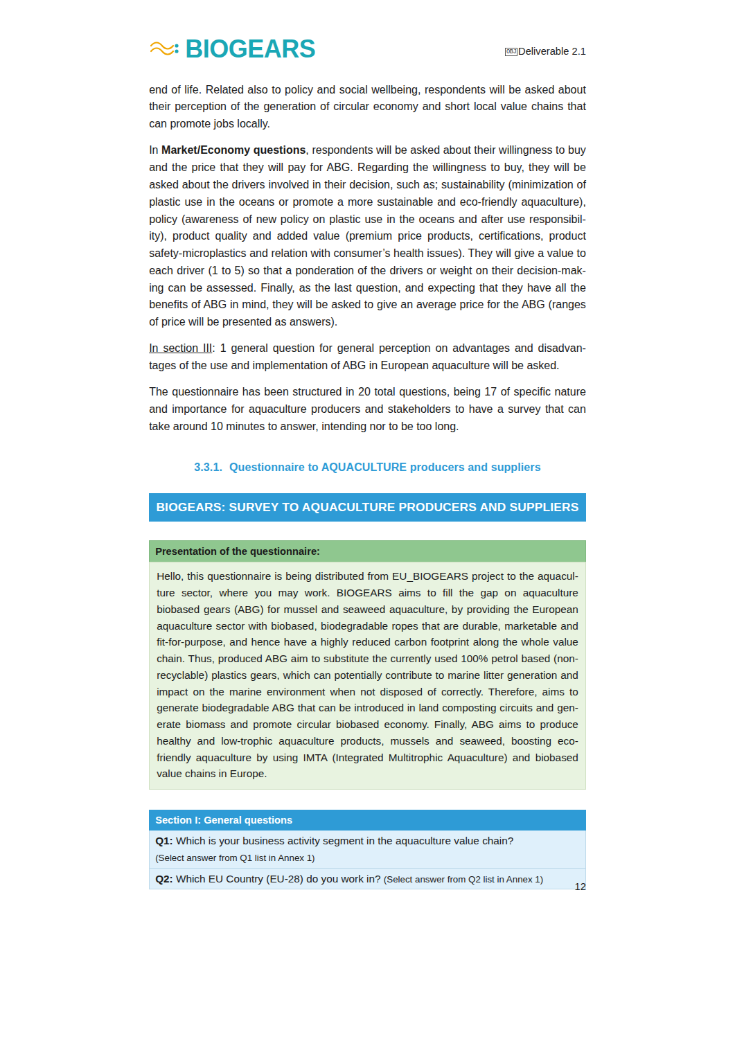BIOGEARS
OBJDeliverable 2.1
end of life. Related also to policy and social wellbeing, respondents will be asked about their perception of the generation of circular economy and short local value chains that can promote jobs locally.
In Market/Economy questions, respondents will be asked about their willingness to buy and the price that they will pay for ABG. Regarding the willingness to buy, they will be asked about the drivers involved in their decision, such as; sustainability (minimization of plastic use in the oceans or promote a more sustainable and eco-friendly aquaculture), policy (awareness of new policy on plastic use in the oceans and after use responsibility), product quality and added value (premium price products, certifications, product safety-microplastics and relation with consumer’s health issues). They will give a value to each driver (1 to 5) so that a ponderation of the drivers or weight on their decision-making can be assessed. Finally, as the last question, and expecting that they have all the benefits of ABG in mind, they will be asked to give an average price for the ABG (ranges of price will be presented as answers).
In section III: 1 general question for general perception on advantages and disadvantages of the use and implementation of ABG in European aquaculture will be asked.
The questionnaire has been structured in 20 total questions, being 17 of specific nature and importance for aquaculture producers and stakeholders to have a survey that can take around 10 minutes to answer, intending nor to be too long.
3.3.1. Questionnaire to AQUACULTURE producers and suppliers
BIOGEARS: SURVEY TO AQUACULTURE PRODUCERS AND SUPPLIERS
Presentation of the questionnaire:
Hello, this questionnaire is being distributed from EU_BIOGEARS project to the aquaculture sector, where you may work. BIOGEARS aims to fill the gap on aquaculture biobased gears (ABG) for mussel and seaweed aquaculture, by providing the European aquaculture sector with biobased, biodegradable ropes that are durable, marketable and fit-for-purpose, and hence have a highly reduced carbon footprint along the whole value chain. Thus, produced ABG aim to substitute the currently used 100% petrol based (non-recyclable) plastics gears, which can potentially contribute to marine litter generation and impact on the marine environment when not disposed of correctly. Therefore, aims to generate biodegradable ABG that can be introduced in land composting circuits and generate biomass and promote circular biobased economy. Finally, ABG aims to produce healthy and low-trophic aquaculture products, mussels and seaweed, boosting eco-friendly aquaculture by using IMTA (Integrated Multitrophic Aquaculture) and biobased value chains in Europe.
Section I: General questions
Q1: Which is your business activity segment in the aquaculture value chain?
(Select answer from Q1 list in Annex 1)
Q2: Which EU Country (EU-28) do you work in? (Select answer from Q2 list in Annex 1)
12